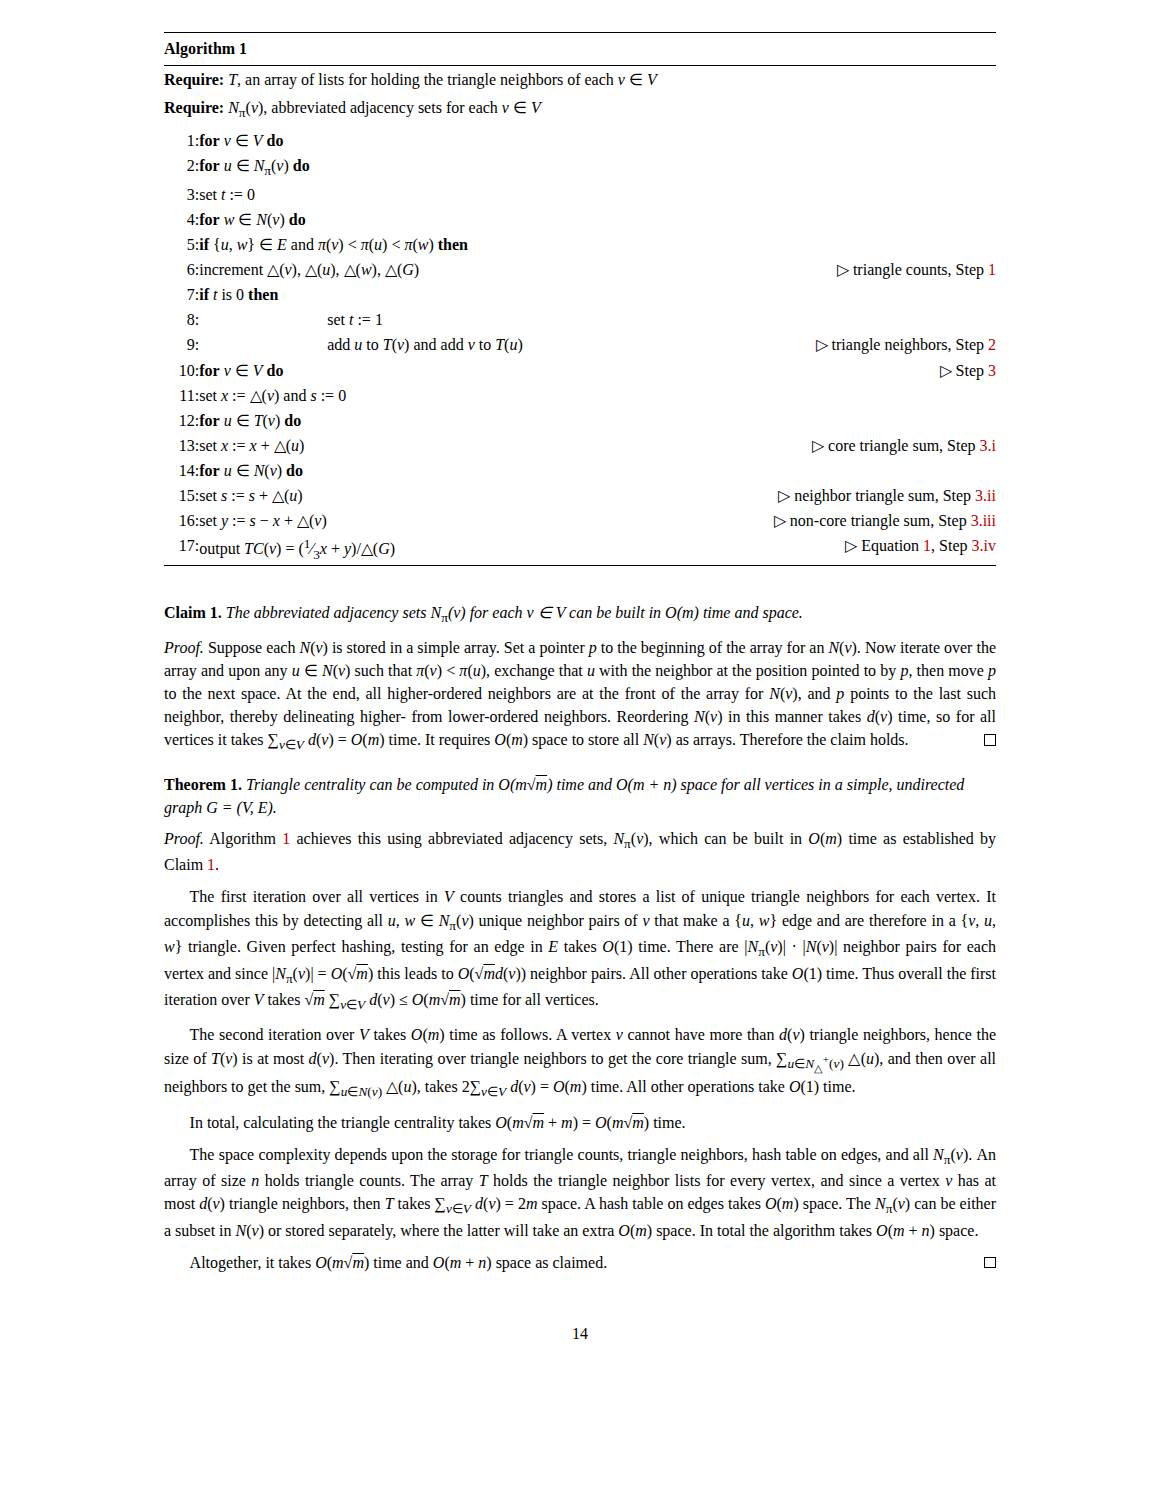Algorithm 1
Require: T, an array of lists for holding the triangle neighbors of each v ∈ V
Require: Nπ(v), abbreviated adjacency sets for each v ∈ V
| 1: | for v ∈ V do | |
| 2: | for u ∈ N π ( v ) do | |
| 3: | set t := 0 | |
| 4: | for w ∈ N ( v ) do | |
| 5: | if { u , w } ∈ E and π ( v ) < π ( u ) < π ( w ) then | |
| 6: | increment △( v ), △( u ), △( w ), △( G ) | ▷ triangle counts, Step 1 |
| 7: | if t is 0 then | |
| 8: | set t := 1 | |
| 9: | add u to T ( v ) and add v to T ( u ) | ▷ triangle neighbors, Step 2 |
| 10: | for v ∈ V do | ▷ Step 3 |
| 11: | set x := △( v ) and s := 0 | |
| 12: | for u ∈ T ( v ) do | |
| 13: | set x := x + △( u ) | ▷ core triangle sum, Step 3.i |
| 14: | for u ∈ N ( v ) do | |
| 15: | set s := s + △( u ) | ▷ neighbor triangle sum, Step 3.ii |
| 16: | set y := s − x + △( v ) | ▷ non-core triangle sum, Step 3.iii |
| 17: | output TC ( v ) = ( 1 ⁄ 3 x + y )/△( G ) | ▷ Equation 1 , Step 3.iv |
Claim 1. The abbreviated adjacency sets Nπ(v) for each v ∈ V can be built in O(m) time and space.
Proof. Suppose each N(v) is stored in a simple array. Set a pointer p to the beginning of the array for an N(v). Now iterate over the array and upon any u ∈ N(v) such that π(v) < π(u), exchange that u with the neighbor at the position pointed to by p, then move p to the next space. At the end, all higher-ordered neighbors are at the front of the array for N(v), and p points to the last such neighbor, thereby delineating higher- from lower-ordered neighbors. Reordering N(v) in this manner takes d(v) time, so for all vertices it takes ∑v∈V d(v) = O(m) time. It requires O(m) space to store all N(v) as arrays. Therefore the claim holds.
Theorem 1. Triangle centrality can be computed in O(m√m) time and O(m + n) space for all vertices in a simple, undirected graph G = (V, E).
Proof. Algorithm 1 achieves this using abbreviated adjacency sets, Nπ(v), which can be built in O(m) time as established by Claim 1.
The first iteration over all vertices in V counts triangles and stores a list of unique triangle neighbors for each vertex. It accomplishes this by detecting all u, w ∈ Nπ(v) unique neighbor pairs of v that make a {u, w} edge and are therefore in a {v, u, w} triangle. Given perfect hashing, testing for an edge in E takes O(1) time. There are |Nπ(v)| · |N(v)| neighbor pairs for each vertex and since |Nπ(v)| = O(√m) this leads to O(√md(v)) neighbor pairs. All other operations take O(1) time. Thus overall the first iteration over V takes √m ∑v∈V d(v) ≤ O(m√m) time for all vertices.
The second iteration over V takes O(m) time as follows. A vertex v cannot have more than d(v) triangle neighbors, hence the size of T(v) is at most d(v). Then iterating over triangle neighbors to get the core triangle sum, ∑u∈N△+(v) △(u), and then over all neighbors to get the sum, ∑u∈N(v) △(u), takes 2∑v∈V d(v) = O(m) time. All other operations take O(1) time.
In total, calculating the triangle centrality takes O(m√m + m) = O(m√m) time.
The space complexity depends upon the storage for triangle counts, triangle neighbors, hash table on edges, and all Nπ(v). An array of size n holds triangle counts. The array T holds the triangle neighbor lists for every vertex, and since a vertex v has at most d(v) triangle neighbors, then T takes ∑v∈V d(v) = 2m space. A hash table on edges takes O(m) space. The Nπ(v) can be either a subset in N(v) or stored separately, where the latter will take an extra O(m) space. In total the algorithm takes O(m + n) space.
Altogether, it takes O(m√m) time and O(m + n) space as claimed.
14